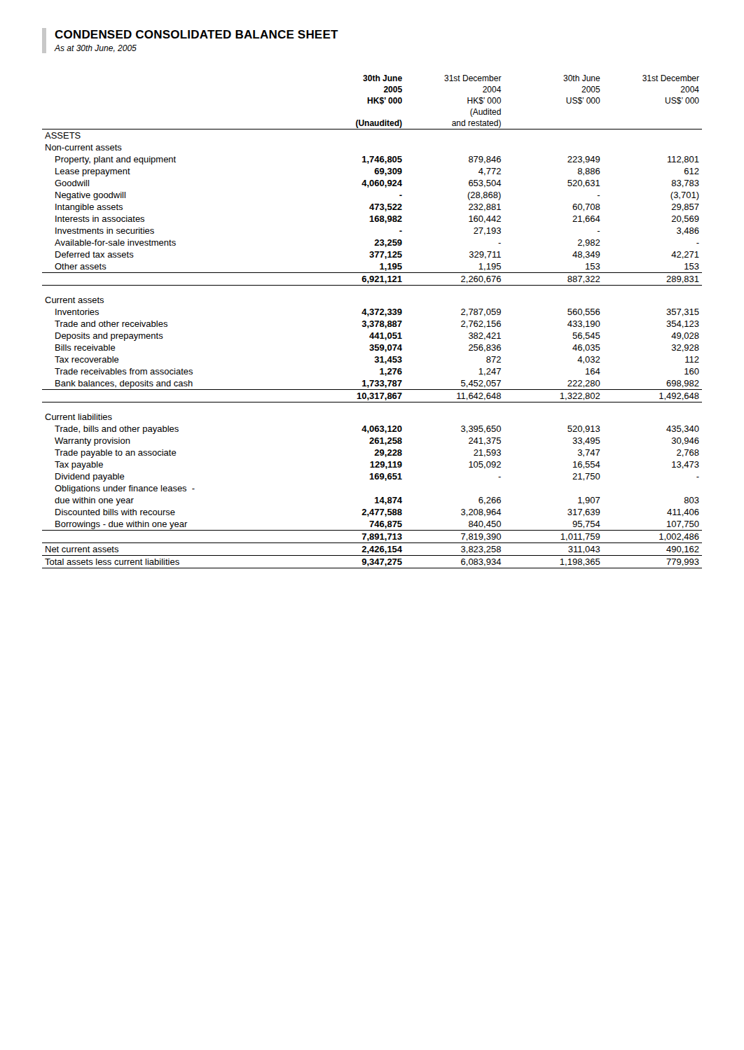CONDENSED CONSOLIDATED BALANCE SHEET
As at 30th June, 2005
| | 30th June | 31st December | 30th June | 31st December |
| | 2005 | 2004 | 2005 | 2004 |
| | HK$’ 000 | HK$’ 000 | US$’ 000 | US$’ 000 |
| | | (Audited | | |
| | (Unaudited) | and restated) | | |
| ASSETS | | | | |
| Non-current assets | | | | |
| Property, plant and equipment | 1,746,805 | 879,846 | 223,949 | 112,801 |
| Lease prepayment | 69,309 | 4,772 | 8,886 | 612 |
| Goodwill | 4,060,924 | 653,504 | 520,631 | 83,783 |
| Negative goodwill | - | (28,868) | - | (3,701) |
| Intangible assets | 473,522 | 232,881 | 60,708 | 29,857 |
| Interests in associates | 168,982 | 160,442 | 21,664 | 20,569 |
| Investments in securities | - | 27,193 | - | 3,486 |
| Available-for-sale investments | 23,259 | - | 2,982 | - |
| Deferred tax assets | 377,125 | 329,711 | 48,349 | 42,271 |
| Other assets | 1,195 | 1,195 | 153 | 153 |
| | 6,921,121 | 2,260,676 | 887,322 | 289,831 |
| Current assets | | | | |
| Inventories | 4,372,339 | 2,787,059 | 560,556 | 357,315 |
| Trade and other receivables | 3,378,887 | 2,762,156 | 433,190 | 354,123 |
| Deposits and prepayments | 441,051 | 382,421 | 56,545 | 49,028 |
| Bills receivable | 359,074 | 256,836 | 46,035 | 32,928 |
| Tax recoverable | 31,453 | 872 | 4,032 | 112 |
| Trade receivables from associates | 1,276 | 1,247 | 164 | 160 |
| Bank balances, deposits and cash | 1,733,787 | 5,452,057 | 222,280 | 698,982 |
| | 10,317,867 | 11,642,648 | 1,322,802 | 1,492,648 |
| Current liabilities | | | | |
| Trade, bills and other payables | 4,063,120 | 3,395,650 | 520,913 | 435,340 |
| Warranty provision | 261,258 | 241,375 | 33,495 | 30,946 |
| Trade payable to an associate | 29,228 | 21,593 | 3,747 | 2,768 |
| Tax payable | 129,119 | 105,092 | 16,554 | 13,473 |
| Dividend payable | 169,651 | - | 21,750 | - |
| Obligations under finance leases - | | | | |
| due within one year | 14,874 | 6,266 | 1,907 | 803 |
| Discounted bills with recourse | 2,477,588 | 3,208,964 | 317,639 | 411,406 |
| Borrowings - due within one year | 746,875 | 840,450 | 95,754 | 107,750 |
| | 7,891,713 | 7,819,390 | 1,011,759 | 1,002,486 |
| Net current assets | 2,426,154 | 3,823,258 | 311,043 | 490,162 |
| Total assets less current liabilities | 9,347,275 | 6,083,934 | 1,198,365 | 779,993 |